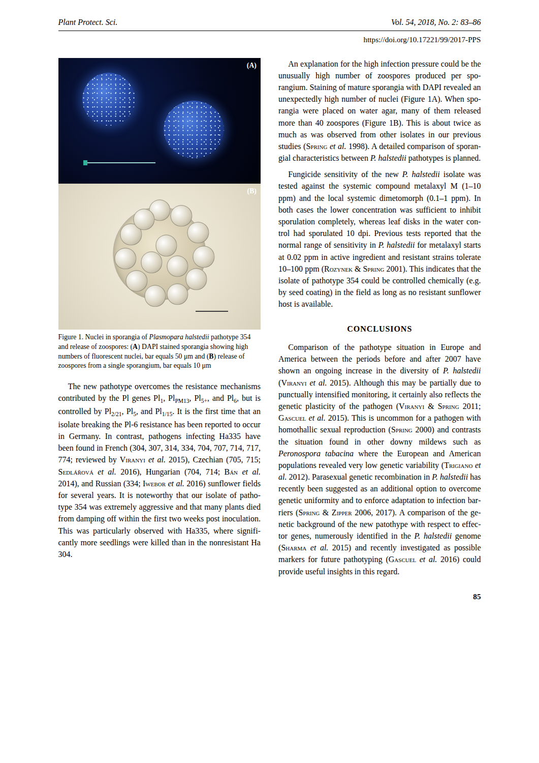Plant Protect. Sci. Vol. 54, 2018, No. 2: 83–86
https://doi.org/10.17221/99/2017-PPS
(A)
(B)
Figure 1. Nuclei in sporangia of Plasmopara halstedii pathotype 354 and release of zoospores: (A) DAPI stained sporangia showing high numbers of fluorescent nuclei, bar equals 50 μm and (B) release of zoospores from a single sporangium, bar equals 10 μm
The new pathotype overcomes the resistance mechanisms contributed by the Pl genes Pl1, PlPM13, Pl5+, and Pl6, but is controlled by Pl2/21, Pl5, and Pl1/15. It is the first time that an isolate breaking the Pl-6 resistance has been reported to occur in Germany. In contrast, pathogens infecting Ha335 have been found in French (304, 307, 314, 334, 704, 707, 714, 717, 774; reviewed by Viranyi et al. 2015), Czechian (705, 715; Sedlářová et al. 2016), Hungarian (704, 714; Bán et al. 2014), and Russian (334; Iwebor et al. 2016) sunflower fields for several years. It is noteworthy that our isolate of pathotype 354 was extremely aggressive and that many plants died from damping off within the first two weeks post inoculation. This was particularly observed with Ha335, where significantly more seedlings were killed than in the nonresistant Ha 304.
An explanation for the high infection pressure could be the unusually high number of zoospores produced per sporangium. Staining of mature sporangia with DAPI revealed an unexpectedly high number of nuclei (Figure 1A). When sporangia were placed on water agar, many of them released more than 40 zoospores (Figure 1B). This is about twice as much as was observed from other isolates in our previous studies (Spring et al. 1998). A detailed comparison of sporangial characteristics between P. halstedii pathotypes is planned.
Fungicide sensitivity of the new P. halstedii isolate was tested against the systemic compound metalaxyl M (1–10 ppm) and the local systemic dimetomorph (0.1–1 ppm). In both cases the lower concentration was sufficient to inhibit sporulation completely, whereas leaf disks in the water control had sporulated 10 dpi. Previous tests reported that the normal range of sensitivity in P. halstedii for metalaxyl starts at 0.02 ppm in active ingredient and resistant strains tolerate 10–100 ppm (Rozynek & Spring 2001). This indicates that the isolate of pathotype 354 could be controlled chemically (e.g. by seed coating) in the field as long as no resistant sunflower host is available.
CONCLUSIONS
Comparison of the pathotype situation in Europe and America between the periods before and after 2007 have shown an ongoing increase in the diversity of P. halstedii (Viranyi et al. 2015). Although this may be partially due to punctually intensified monitoring, it certainly also reflects the genetic plasticity of the pathogen (Viranyi & Spring 2011; Gascuel et al. 2015). This is uncommon for a pathogen with homothallic sexual reproduction (Spring 2000) and contrasts the situation found in other downy mildews such as Peronospora tabacina where the European and American populations revealed very low genetic variability (Trigiano et al. 2012). Parasexual genetic recombination in P. halstedii has recently been suggested as an additional option to overcome genetic uniformity and to enforce adaptation to infection barriers (Spring & Zipper 2006, 2017). A comparison of the genetic background of the new patothype with respect to effector genes, numerously identified in the P. halstedii genome (Sharma et al. 2015) and recently investigated as possible markers for future pathotyping (Gascuel et al. 2016) could provide useful insights in this regard.
85